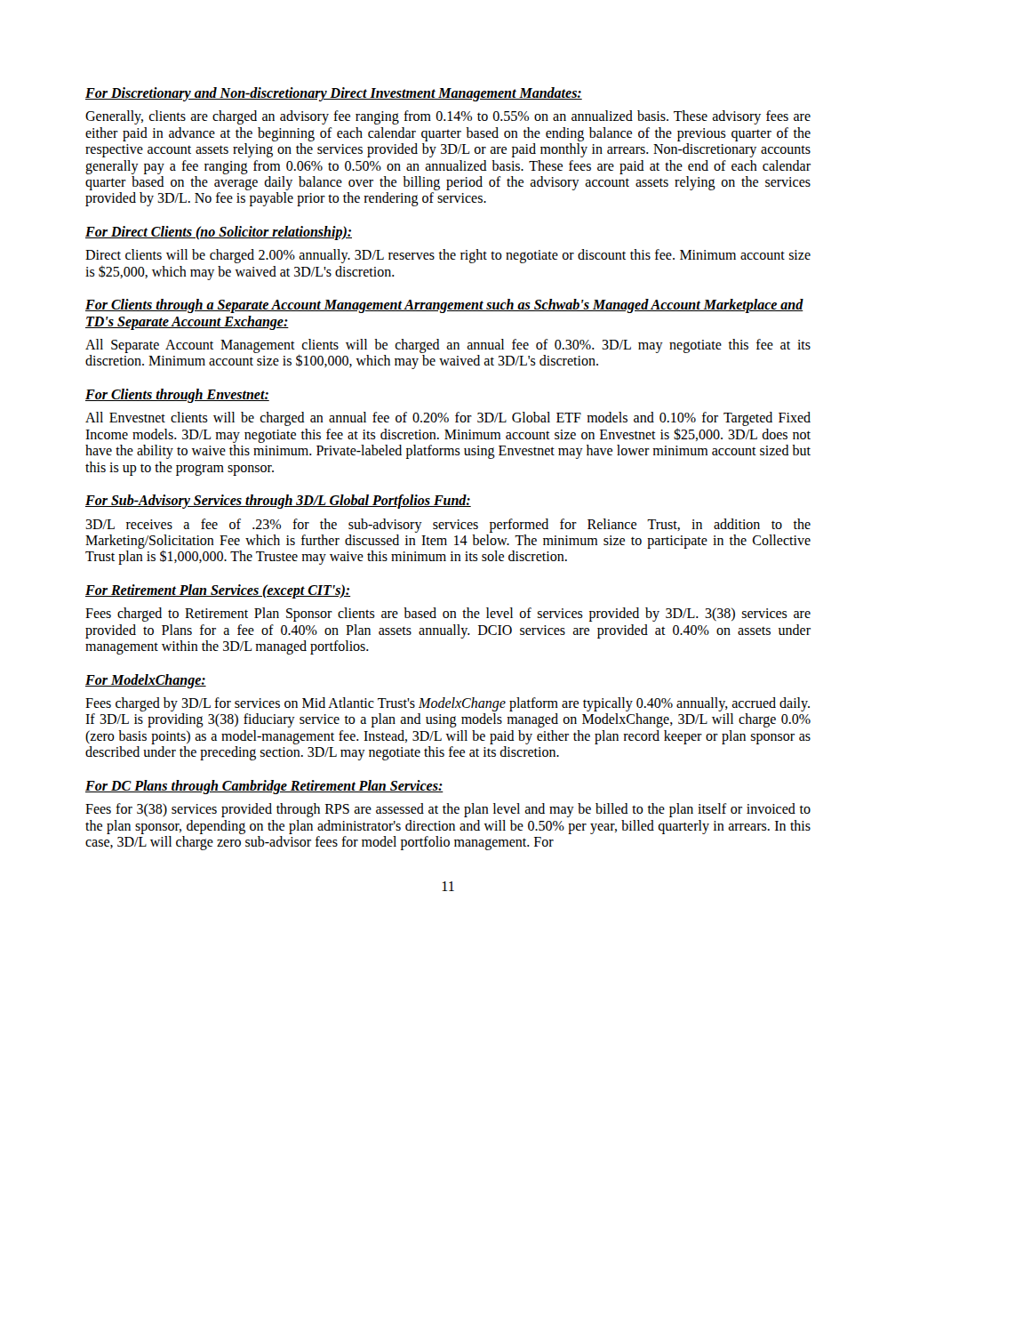For Discretionary and Non-discretionary Direct Investment Management Mandates:
Generally, clients are charged an advisory fee ranging from 0.14% to 0.55% on an annualized basis. These advisory fees are either paid in advance at the beginning of each calendar quarter based on the ending balance of the previous quarter of the respective account assets relying on the services provided by 3D/L or are paid monthly in arrears. Non-discretionary accounts generally pay a fee ranging from 0.06% to 0.50% on an annualized basis. These fees are paid at the end of each calendar quarter based on the average daily balance over the billing period of the advisory account assets relying on the services provided by 3D/L. No fee is payable prior to the rendering of services.
For Direct Clients (no Solicitor relationship):
Direct clients will be charged 2.00% annually. 3D/L reserves the right to negotiate or discount this fee. Minimum account size is $25,000, which may be waived at 3D/L's discretion.
For Clients through a Separate Account Management Arrangement such as Schwab's Managed Account Marketplace and TD's Separate Account Exchange:
All Separate Account Management clients will be charged an annual fee of 0.30%. 3D/L may negotiate this fee at its discretion. Minimum account size is $100,000, which may be waived at 3D/L's discretion.
For Clients through Envestnet:
All Envestnet clients will be charged an annual fee of 0.20% for 3D/L Global ETF models and 0.10% for Targeted Fixed Income models. 3D/L may negotiate this fee at its discretion. Minimum account size on Envestnet is $25,000. 3D/L does not have the ability to waive this minimum. Private-labeled platforms using Envestnet may have lower minimum account sized but this is up to the program sponsor.
For Sub-Advisory Services through 3D/L Global Portfolios Fund:
3D/L receives a fee of .23% for the sub-advisory services performed for Reliance Trust, in addition to the Marketing/Solicitation Fee which is further discussed in Item 14 below. The minimum size to participate in the Collective Trust plan is $1,000,000. The Trustee may waive this minimum in its sole discretion.
For Retirement Plan Services (except CIT's):
Fees charged to Retirement Plan Sponsor clients are based on the level of services provided by 3D/L. 3(38) services are provided to Plans for a fee of 0.40% on Plan assets annually. DCIO services are provided at 0.40% on assets under management within the 3D/L managed portfolios.
For ModelxChange:
Fees charged by 3D/L for services on Mid Atlantic Trust's ModelxChange platform are typically 0.40% annually, accrued daily. If 3D/L is providing 3(38) fiduciary service to a plan and using models managed on ModelxChange, 3D/L will charge 0.0% (zero basis points) as a model-management fee. Instead, 3D/L will be paid by either the plan record keeper or plan sponsor as described under the preceding section. 3D/L may negotiate this fee at its discretion.
For DC Plans through Cambridge Retirement Plan Services:
Fees for 3(38) services provided through RPS are assessed at the plan level and may be billed to the plan itself or invoiced to the plan sponsor, depending on the plan administrator's direction and will be 0.50% per year, billed quarterly in arrears. In this case, 3D/L will charge zero sub-advisor fees for model portfolio management. For
11